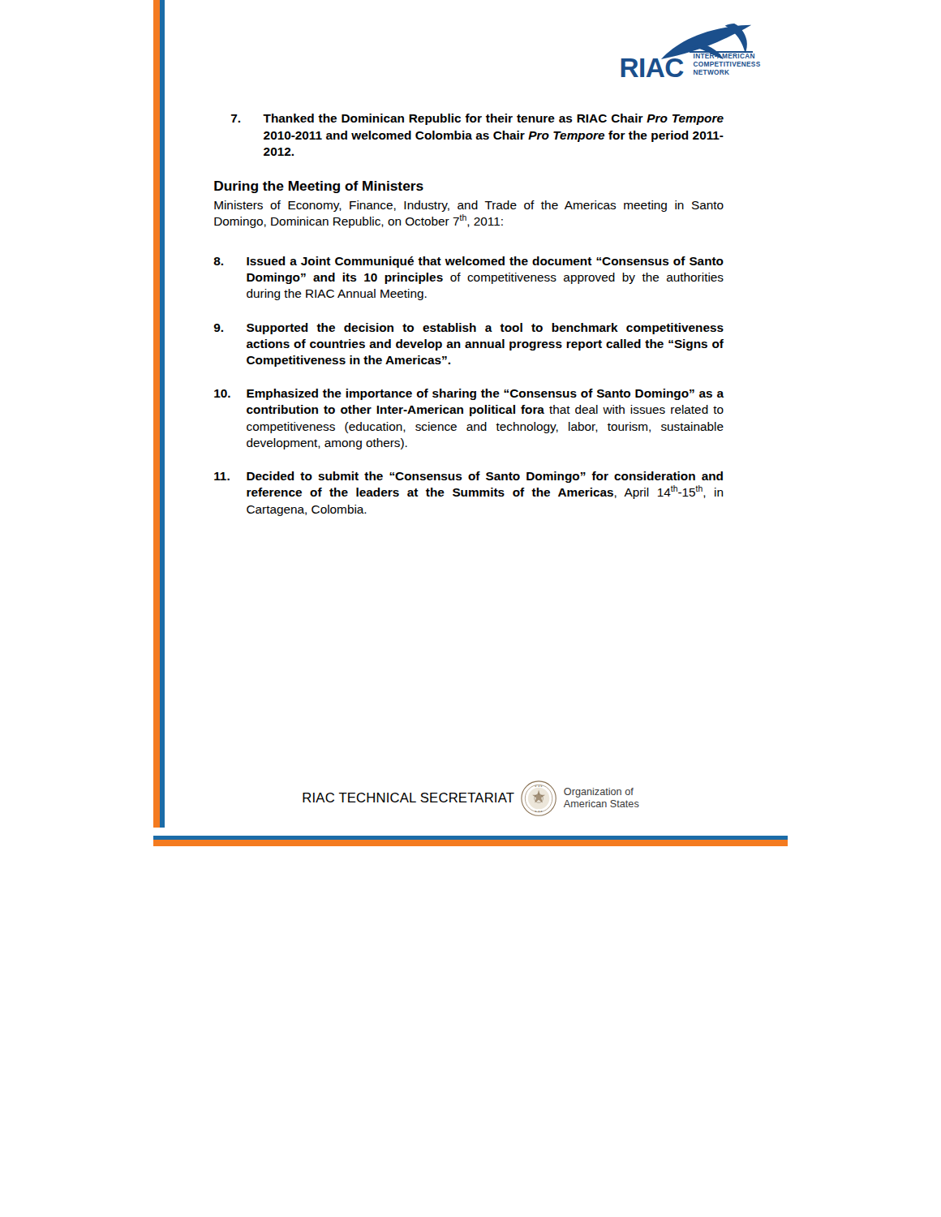RIAC
Inter-American
Competitiveness
Network
7. Thanked the Dominican Republic for their tenure as RIAC Chair Pro Tempore 2010-2011 and welcomed Colombia as Chair Pro Tempore for the period 2011-2012.
During the Meeting of Ministers
Ministers of Economy, Finance, Industry, and Trade of the Americas meeting in Santo Domingo, Dominican Republic, on October 7th, 2011:
8. Issued a Joint Communiqué that welcomed the document “Consensus of Santo Domingo” and its 10 principles of competitiveness approved by the authorities during the RIAC Annual Meeting.
9. Supported the decision to establish a tool to benchmark competitiveness actions of countries and develop an annual progress report called the “Signs of Competitiveness in the Americas”.
10. Emphasized the importance of sharing the “Consensus of Santo Domingo” as a contribution to other Inter-American political fora that deal with issues related to competitiveness (education, science and technology, labor, tourism, sustainable development, among others).
11. Decided to submit the “Consensus of Santo Domingo” for consideration and reference of the leaders at the Summits of the Americas, April 14th-15th, in Cartagena, Colombia.
RIAC TECHNICAL SECRETARIAT ★ ★ ★ ★ ★ ★ Organization of
American States